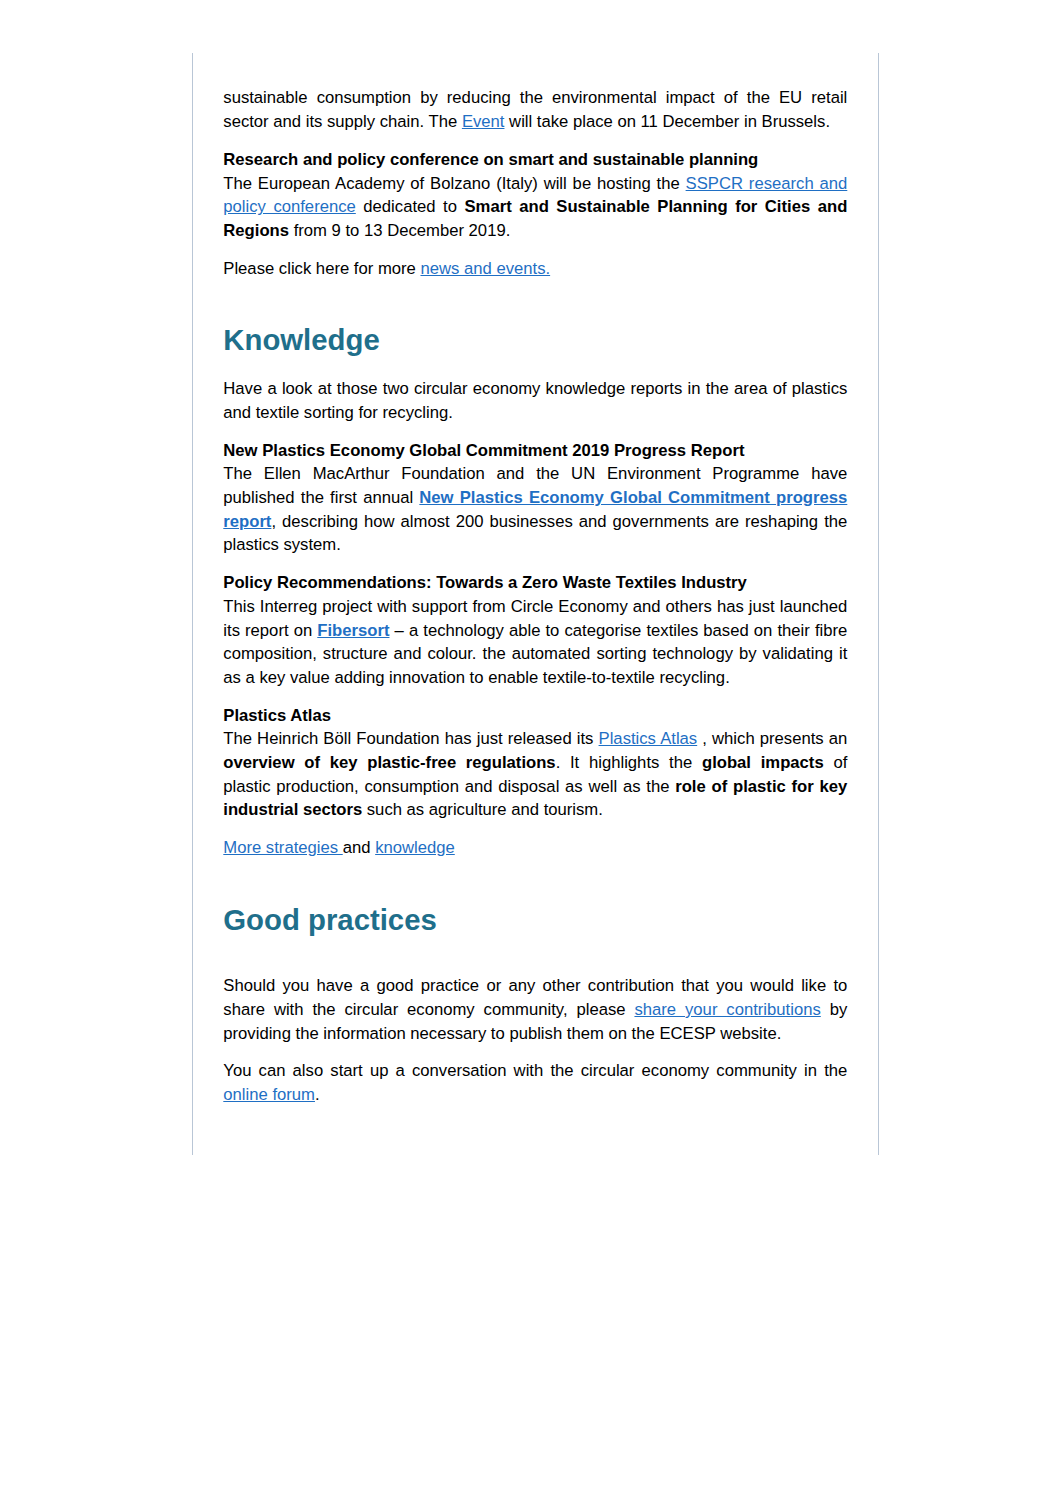sustainable consumption by reducing the environmental impact of the EU retail sector and its supply chain. The Event will take place on 11 December in Brussels.
Research and policy conference on smart and sustainable planning
The European Academy of Bolzano (Italy) will be hosting the SSPCR research and policy conference dedicated to Smart and Sustainable Planning for Cities and Regions from 9 to 13 December 2019.
Please click here for more news and events.
Knowledge
Have a look at those two circular economy knowledge reports in the area of plastics and textile sorting for recycling.
New Plastics Economy Global Commitment 2019 Progress Report
The Ellen MacArthur Foundation and the UN Environment Programme have published the first annual New Plastics Economy Global Commitment progress report, describing how almost 200 businesses and governments are reshaping the plastics system.
Policy Recommendations: Towards a Zero Waste Textiles Industry
This Interreg project with support from Circle Economy and others has just launched its report on Fibersort – a technology able to categorise textiles based on their fibre composition, structure and colour. the automated sorting technology by validating it as a key value adding innovation to enable textile-to-textile recycling.
Plastics Atlas
The Heinrich Böll Foundation has just released its Plastics Atlas , which presents an overview of key plastic-free regulations. It highlights the global impacts of plastic production, consumption and disposal as well as the role of plastic for key industrial sectors such as agriculture and tourism.
More strategies and knowledge
Good practices
Should you have a good practice or any other contribution that you would like to share with the circular economy community, please share your contributions by providing the information necessary to publish them on the ECESP website.
You can also start up a conversation with the circular economy community in the online forum.